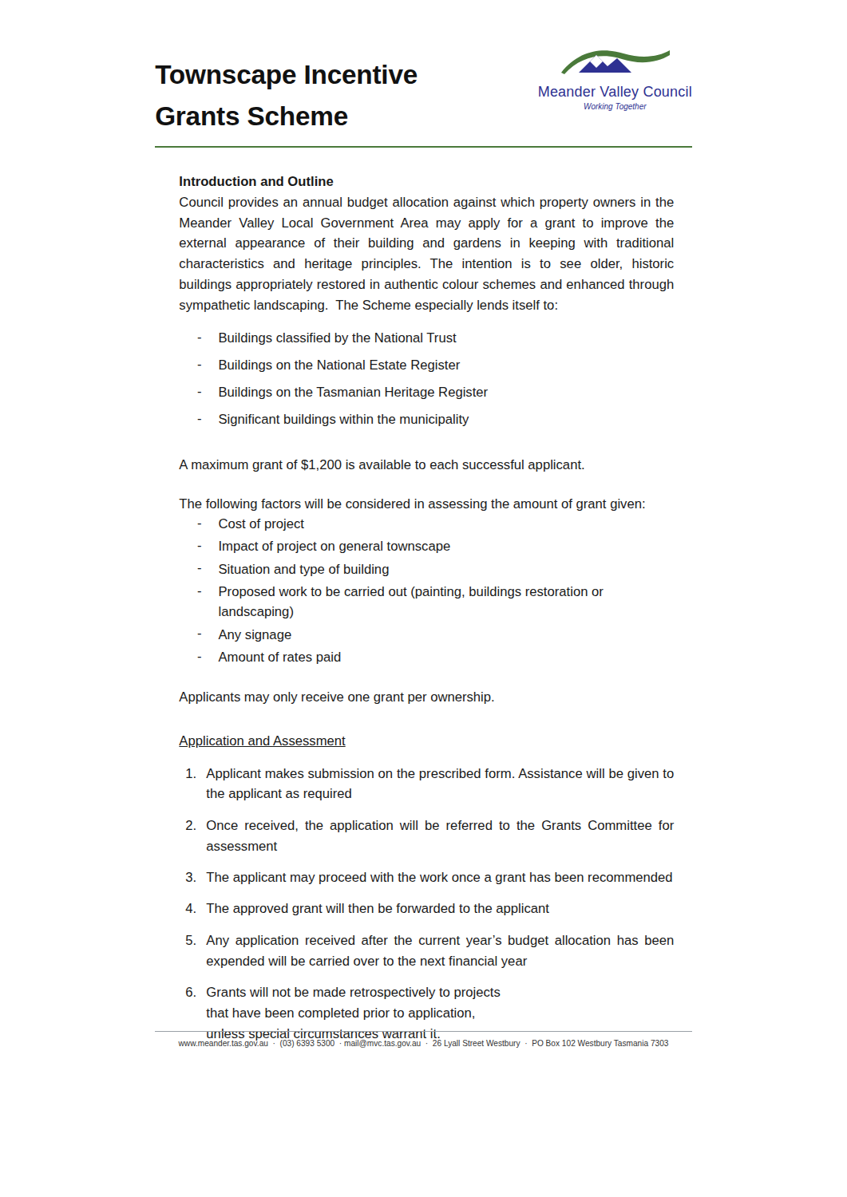Townscape Incentive Grants Scheme
Meander Valley Council
Working Together
Introduction and Outline
Council provides an annual budget allocation against which property owners in the Meander Valley Local Government Area may apply for a grant to improve the external appearance of their building and gardens in keeping with traditional characteristics and heritage principles. The intention is to see older, historic buildings appropriately restored in authentic colour schemes and enhanced through sympathetic landscaping. The Scheme especially lends itself to:
Buildings classified by the National Trust
Buildings on the National Estate Register
Buildings on the Tasmanian Heritage Register
Significant buildings within the municipality
A maximum grant of $1,200 is available to each successful applicant.
The following factors will be considered in assessing the amount of grant given:
Cost of project
Impact of project on general townscape
Situation and type of building
Proposed work to be carried out (painting, buildings restoration or landscaping)
Any signage
Amount of rates paid
Applicants may only receive one grant per ownership.
Application and Assessment
Applicant makes submission on the prescribed form. Assistance will be given to the applicant as required
Once received, the application will be referred to the Grants Committee for assessment
The applicant may proceed with the work once a grant has been recommended
The approved grant will then be forwarded to the applicant
Any application received after the current year’s budget allocation has been expended will be carried over to the next financial year
Grants will not be made retrospectively to projects
that have been completed prior to application,
unless special circumstances warrant it.
www.meander.tas.gov.au · (03) 6393 5300 · mail@mvc.tas.gov.au · 26 Lyall Street Westbury · PO Box 102 Westbury Tasmania 7303